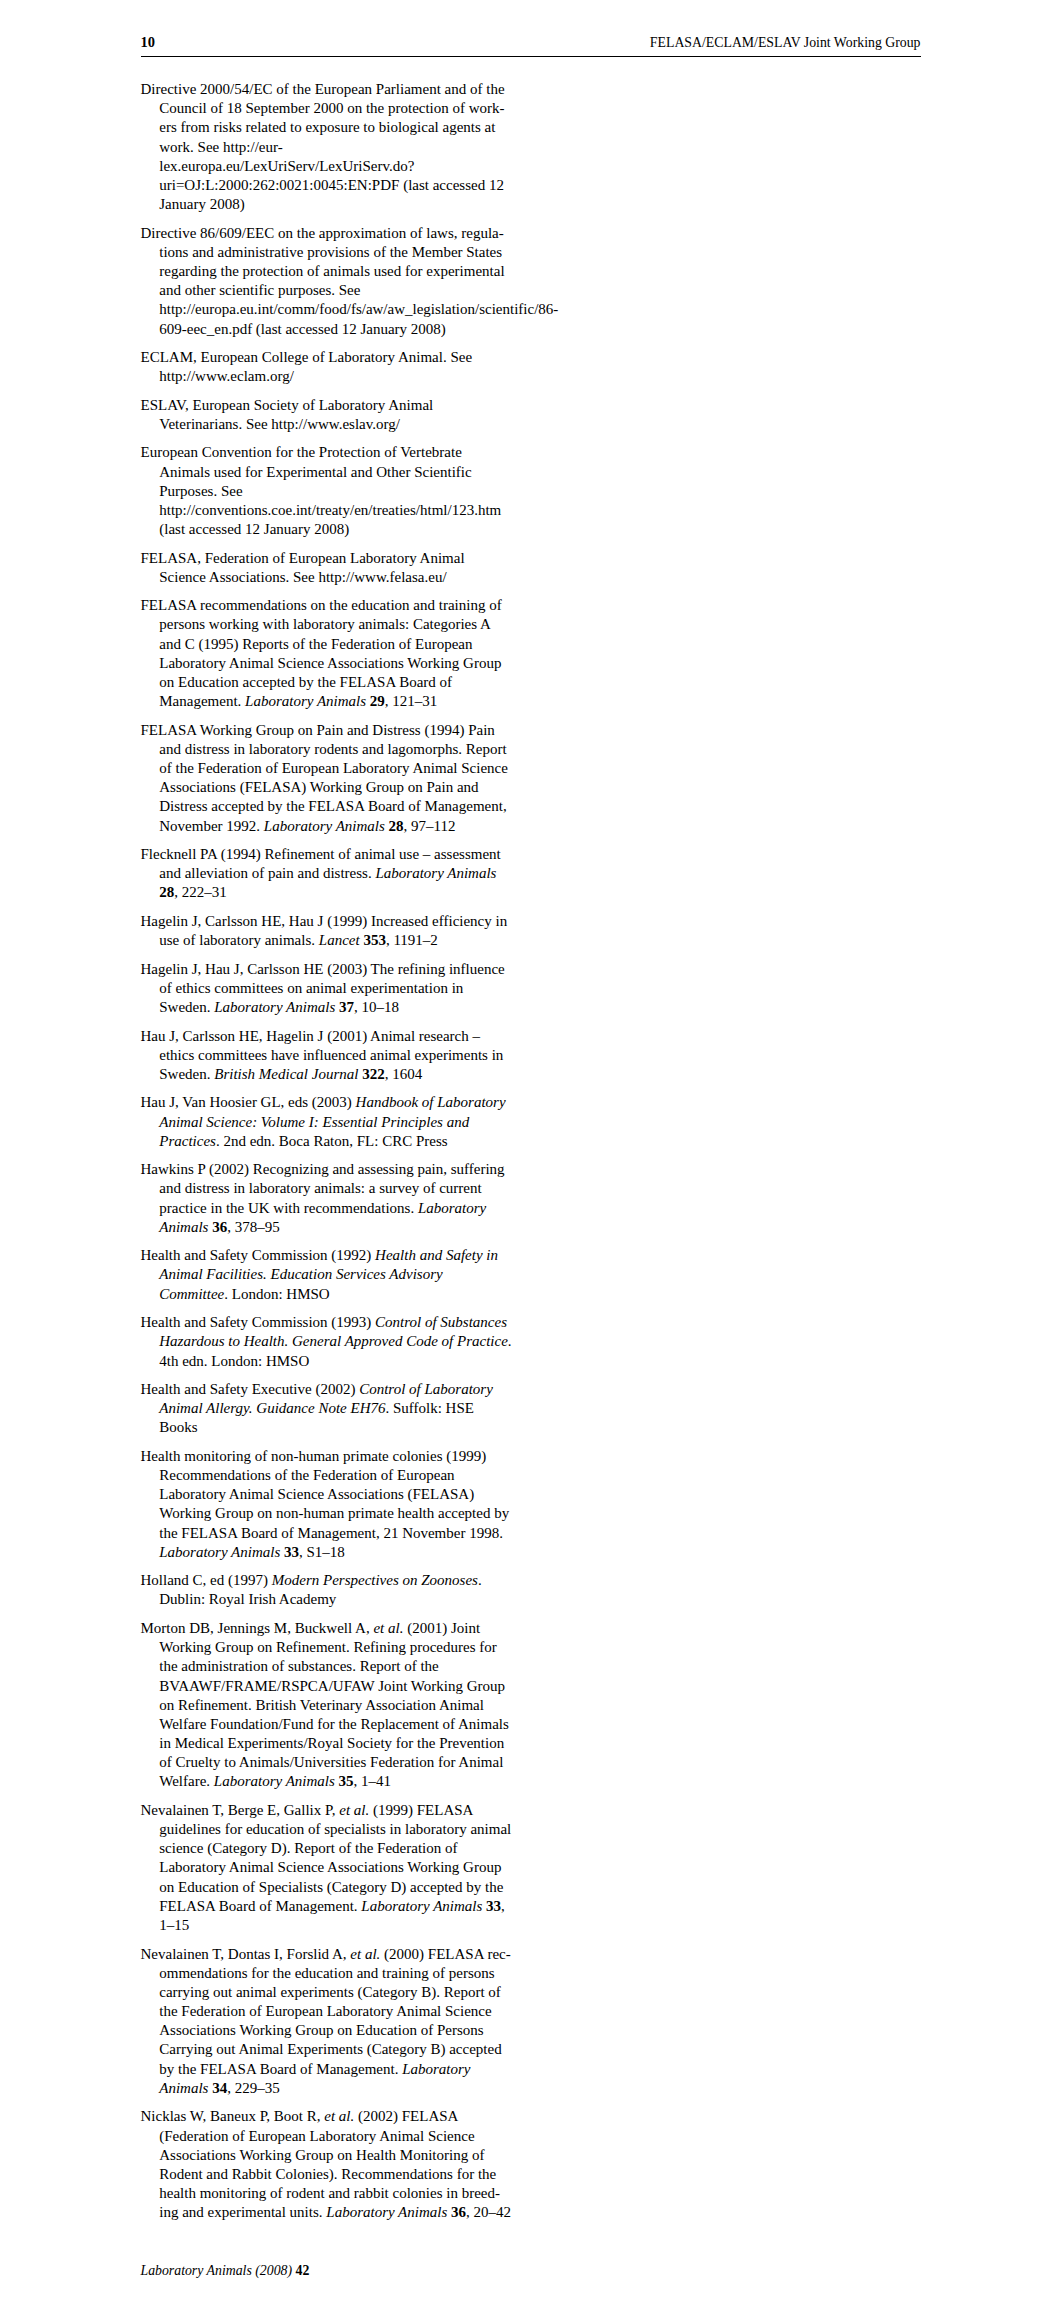10 FELASA/ECLAM/ESLAV Joint Working Group
Directive 2000/54/EC of the European Parliament and of the Council of 18 September 2000 on the protection of workers from risks related to exposure to biological agents at work. See http://eur-lex.europa.eu/LexUriServ/LexUriServ.do?uri=OJ:L:2000:262:0021:0045:EN:PDF (last accessed 12 January 2008)
Directive 86/609/EEC on the approximation of laws, regulations and administrative provisions of the Member States regarding the protection of animals used for experimental and other scientific purposes. See http://europa.eu.int/comm/food/fs/aw/aw_legislation/scientific/86-609-eec_en.pdf (last accessed 12 January 2008)
ECLAM, European College of Laboratory Animal. See http://www.eclam.org/
ESLAV, European Society of Laboratory Animal Veterinarians. See http://www.eslav.org/
European Convention for the Protection of Vertebrate Animals used for Experimental and Other Scientific Purposes. See http://conventions.coe.int/treaty/en/treaties/html/123.htm (last accessed 12 January 2008)
FELASA, Federation of European Laboratory Animal Science Associations. See http://www.felasa.eu/
FELASA recommendations on the education and training of persons working with laboratory animals: Categories A and C (1995) Reports of the Federation of European Laboratory Animal Science Associations Working Group on Education accepted by the FELASA Board of Management. Laboratory Animals 29, 121–31
FELASA Working Group on Pain and Distress (1994) Pain and distress in laboratory rodents and lagomorphs. Report of the Federation of European Laboratory Animal Science Associations (FELASA) Working Group on Pain and Distress accepted by the FELASA Board of Management, November 1992. Laboratory Animals 28, 97–112
Flecknell PA (1994) Refinement of animal use – assessment and alleviation of pain and distress. Laboratory Animals 28, 222–31
Hagelin J, Carlsson HE, Hau J (1999) Increased efficiency in use of laboratory animals. Lancet 353, 1191–2
Hagelin J, Hau J, Carlsson HE (2003) The refining influence of ethics committees on animal experimentation in Sweden. Laboratory Animals 37, 10–18
Hau J, Carlsson HE, Hagelin J (2001) Animal research – ethics committees have influenced animal experiments in Sweden. British Medical Journal 322, 1604
Hau J, Van Hoosier GL, eds (2003) Handbook of Laboratory Animal Science: Volume I: Essential Principles and Practices. 2nd edn. Boca Raton, FL: CRC Press
Hawkins P (2002) Recognizing and assessing pain, suffering and distress in laboratory animals: a survey of current practice in the UK with recommendations. Laboratory Animals 36, 378–95
Health and Safety Commission (1992) Health and Safety in Animal Facilities. Education Services Advisory Committee. London: HMSO
Health and Safety Commission (1993) Control of Substances Hazardous to Health. General Approved Code of Practice. 4th edn. London: HMSO
Health and Safety Executive (2002) Control of Laboratory Animal Allergy. Guidance Note EH76. Suffolk: HSE Books
Health monitoring of non-human primate colonies (1999) Recommendations of the Federation of European Laboratory Animal Science Associations (FELASA) Working Group on non-human primate health accepted by the FELASA Board of Management, 21 November 1998. Laboratory Animals 33, S1–18
Holland C, ed (1997) Modern Perspectives on Zoonoses. Dublin: Royal Irish Academy
Morton DB, Jennings M, Buckwell A, et al. (2001) Joint Working Group on Refinement. Refining procedures for the administration of substances. Report of the BVAAWF/FRAME/RSPCA/UFAW Joint Working Group on Refinement. British Veterinary Association Animal Welfare Foundation/Fund for the Replacement of Animals in Medical Experiments/Royal Society for the Prevention of Cruelty to Animals/Universities Federation for Animal Welfare. Laboratory Animals 35, 1–41
Nevalainen T, Berge E, Gallix P, et al. (1999) FELASA guidelines for education of specialists in laboratory animal science (Category D). Report of the Federation of Laboratory Animal Science Associations Working Group on Education of Specialists (Category D) accepted by the FELASA Board of Management. Laboratory Animals 33, 1–15
Nevalainen T, Dontas I, Forslid A, et al. (2000) FELASA recommendations for the education and training of persons carrying out animal experiments (Category B). Report of the Federation of European Laboratory Animal Science Associations Working Group on Education of Persons Carrying out Animal Experiments (Category B) accepted by the FELASA Board of Management. Laboratory Animals 34, 229–35
Nicklas W, Baneux P, Boot R, et al. (2002) FELASA (Federation of European Laboratory Animal Science Associations Working Group on Health Monitoring of Rodent and Rabbit Colonies). Recommendations for the health monitoring of rodent and rabbit colonies in breeding and experimental units. Laboratory Animals 36, 20–42
Laboratory Animals (2008) 42